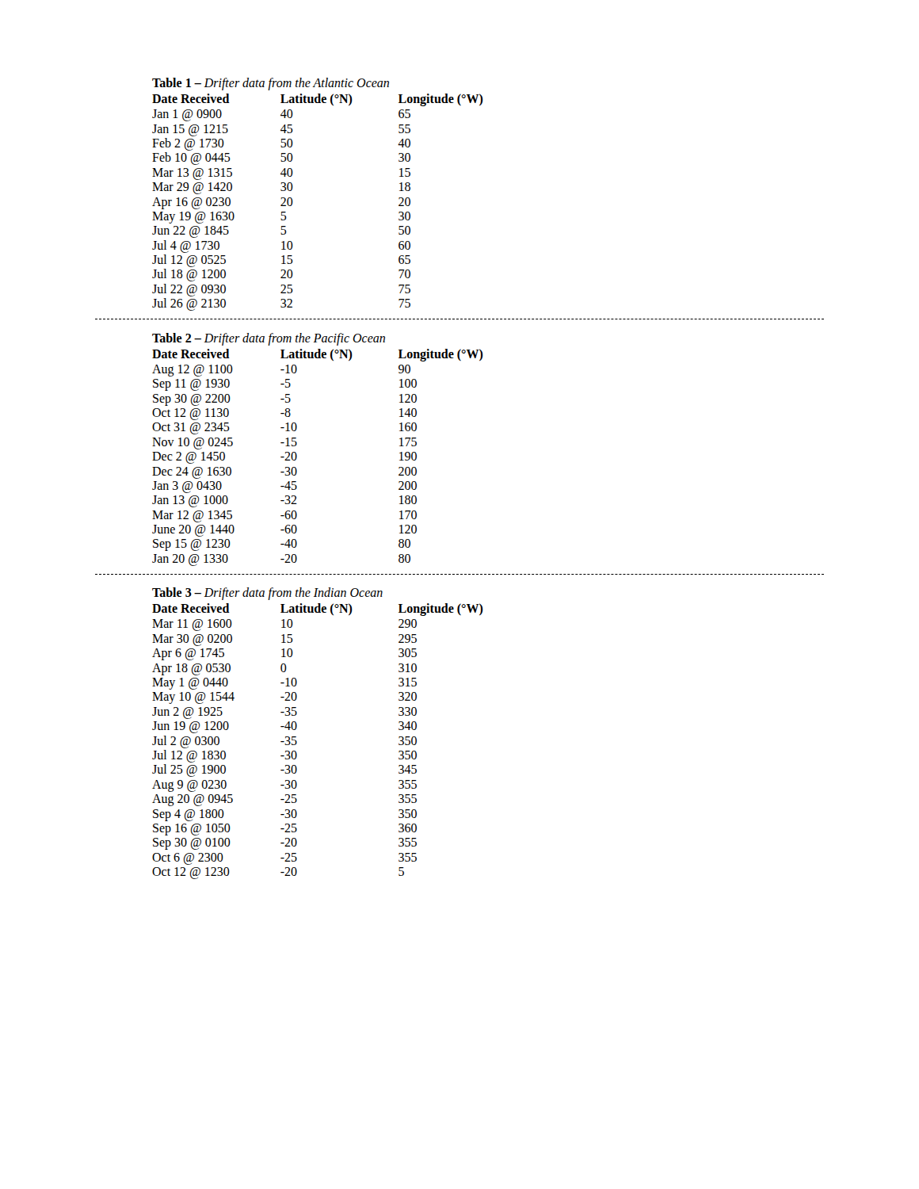Table 1 – Drifter data from the Atlantic Ocean
| Date Received | Latitude (°N) | Longitude (°W) |
| --- | --- | --- |
| Jan 1 @ 0900 | 40 | 65 |
| Jan 15 @ 1215 | 45 | 55 |
| Feb 2 @ 1730 | 50 | 40 |
| Feb 10 @ 0445 | 50 | 30 |
| Mar 13 @ 1315 | 40 | 15 |
| Mar 29 @ 1420 | 30 | 18 |
| Apr 16 @ 0230 | 20 | 20 |
| May 19 @ 1630 | 5 | 30 |
| Jun 22 @ 1845 | 5 | 50 |
| Jul 4 @ 1730 | 10 | 60 |
| Jul 12 @ 0525 | 15 | 65 |
| Jul 18 @ 1200 | 20 | 70 |
| Jul 22 @ 0930 | 25 | 75 |
| Jul 26 @ 2130 | 32 | 75 |
Table 2 – Drifter data from the Pacific Ocean
| Date Received | Latitude (°N) | Longitude (°W) |
| --- | --- | --- |
| Aug 12 @ 1100 | -10 | 90 |
| Sep 11 @ 1930 | -5 | 100 |
| Sep 30 @ 2200 | -5 | 120 |
| Oct 12 @ 1130 | -8 | 140 |
| Oct 31 @ 2345 | -10 | 160 |
| Nov 10 @ 0245 | -15 | 175 |
| Dec 2 @ 1450 | -20 | 190 |
| Dec 24 @ 1630 | -30 | 200 |
| Jan 3 @ 0430 | -45 | 200 |
| Jan 13 @ 1000 | -32 | 180 |
| Mar 12 @ 1345 | -60 | 170 |
| June 20 @ 1440 | -60 | 120 |
| Sep 15 @ 1230 | -40 | 80 |
| Jan 20 @ 1330 | -20 | 80 |
Table 3 – Drifter data from the Indian Ocean
| Date Received | Latitude (°N) | Longitude (°W) |
| --- | --- | --- |
| Mar 11 @ 1600 | 10 | 290 |
| Mar 30 @ 0200 | 15 | 295 |
| Apr 6 @ 1745 | 10 | 305 |
| Apr 18 @ 0530 | 0 | 310 |
| May 1 @ 0440 | -10 | 315 |
| May 10 @ 1544 | -20 | 320 |
| Jun 2 @ 1925 | -35 | 330 |
| Jun 19 @ 1200 | -40 | 340 |
| Jul 2 @ 0300 | -35 | 350 |
| Jul 12 @ 1830 | -30 | 350 |
| Jul 25 @ 1900 | -30 | 345 |
| Aug 9 @ 0230 | -30 | 355 |
| Aug 20 @ 0945 | -25 | 355 |
| Sep 4 @ 1800 | -30 | 350 |
| Sep 16 @ 1050 | -25 | 360 |
| Sep 30 @ 0100 | -20 | 355 |
| Oct 6 @ 2300 | -25 | 355 |
| Oct 12 @ 1230 | -20 | 5 |